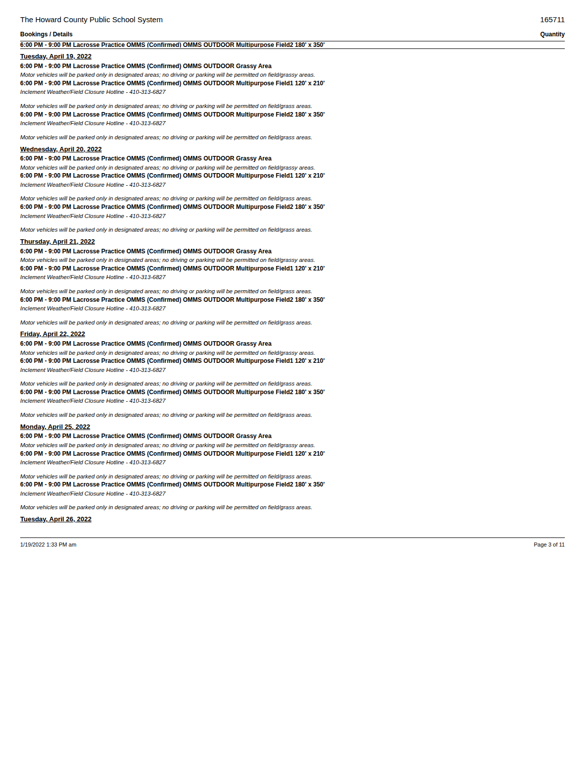The Howard County Public School System
165711
Bookings / Details
Quantity
6:00 PM - 9:00 PM Lacrosse Practice OMMS (Confirmed) OMMS OUTDOOR Multipurpose Field2 180' x 350'
Tuesday, April 19, 2022
6:00 PM - 9:00 PM Lacrosse Practice OMMS (Confirmed) OMMS OUTDOOR Grassy Area
Motor vehicles will be parked only in designated areas; no driving or parking will be permitted on field/grassy areas.
6:00 PM - 9:00 PM Lacrosse Practice OMMS (Confirmed) OMMS OUTDOOR Multipurpose Field1 120' x 210'
Inclement Weather/Field Closure Hotline - 410-313-6827
Motor vehicles will be parked only in designated areas; no driving or parking will be permitted on field/grass areas.
6:00 PM - 9:00 PM Lacrosse Practice OMMS (Confirmed) OMMS OUTDOOR Multipurpose Field2 180' x 350'
Inclement Weather/Field Closure Hotline - 410-313-6827
Motor vehicles will be parked only in designated areas; no driving or parking will be permitted on field/grass areas.
Wednesday, April 20, 2022
6:00 PM - 9:00 PM Lacrosse Practice OMMS (Confirmed) OMMS OUTDOOR Grassy Area
Motor vehicles will be parked only in designated areas; no driving or parking will be permitted on field/grassy areas.
6:00 PM - 9:00 PM Lacrosse Practice OMMS (Confirmed) OMMS OUTDOOR Multipurpose Field1 120' x 210'
Inclement Weather/Field Closure Hotline - 410-313-6827
Motor vehicles will be parked only in designated areas; no driving or parking will be permitted on field/grass areas.
6:00 PM - 9:00 PM Lacrosse Practice OMMS (Confirmed) OMMS OUTDOOR Multipurpose Field2 180' x 350'
Inclement Weather/Field Closure Hotline - 410-313-6827
Motor vehicles will be parked only in designated areas; no driving or parking will be permitted on field/grass areas.
Thursday, April 21, 2022
6:00 PM - 9:00 PM Lacrosse Practice OMMS (Confirmed) OMMS OUTDOOR Grassy Area
Motor vehicles will be parked only in designated areas; no driving or parking will be permitted on field/grassy areas.
6:00 PM - 9:00 PM Lacrosse Practice OMMS (Confirmed) OMMS OUTDOOR Multipurpose Field1 120' x 210'
Inclement Weather/Field Closure Hotline - 410-313-6827
Motor vehicles will be parked only in designated areas; no driving or parking will be permitted on field/grass areas.
6:00 PM - 9:00 PM Lacrosse Practice OMMS (Confirmed) OMMS OUTDOOR Multipurpose Field2 180' x 350'
Inclement Weather/Field Closure Hotline - 410-313-6827
Motor vehicles will be parked only in designated areas; no driving or parking will be permitted on field/grass areas.
Friday, April 22, 2022
6:00 PM - 9:00 PM Lacrosse Practice OMMS (Confirmed) OMMS OUTDOOR Grassy Area
Motor vehicles will be parked only in designated areas; no driving or parking will be permitted on field/grassy areas.
6:00 PM - 9:00 PM Lacrosse Practice OMMS (Confirmed) OMMS OUTDOOR Multipurpose Field1 120' x 210'
Inclement Weather/Field Closure Hotline - 410-313-6827
Motor vehicles will be parked only in designated areas; no driving or parking will be permitted on field/grass areas.
6:00 PM - 9:00 PM Lacrosse Practice OMMS (Confirmed) OMMS OUTDOOR Multipurpose Field2 180' x 350'
Inclement Weather/Field Closure Hotline - 410-313-6827
Motor vehicles will be parked only in designated areas; no driving or parking will be permitted on field/grass areas.
Monday, April 25, 2022
6:00 PM - 9:00 PM Lacrosse Practice OMMS (Confirmed) OMMS OUTDOOR Grassy Area
Motor vehicles will be parked only in designated areas; no driving or parking will be permitted on field/grassy areas.
6:00 PM - 9:00 PM Lacrosse Practice OMMS (Confirmed) OMMS OUTDOOR Multipurpose Field1 120' x 210'
Inclement Weather/Field Closure Hotline - 410-313-6827
Motor vehicles will be parked only in designated areas; no driving or parking will be permitted on field/grass areas.
6:00 PM - 9:00 PM Lacrosse Practice OMMS (Confirmed) OMMS OUTDOOR Multipurpose Field2 180' x 350'
Inclement Weather/Field Closure Hotline - 410-313-6827
Motor vehicles will be parked only in designated areas; no driving or parking will be permitted on field/grass areas.
Tuesday, April 26, 2022
1/19/2022 1:33 PM am
Page 3 of 11